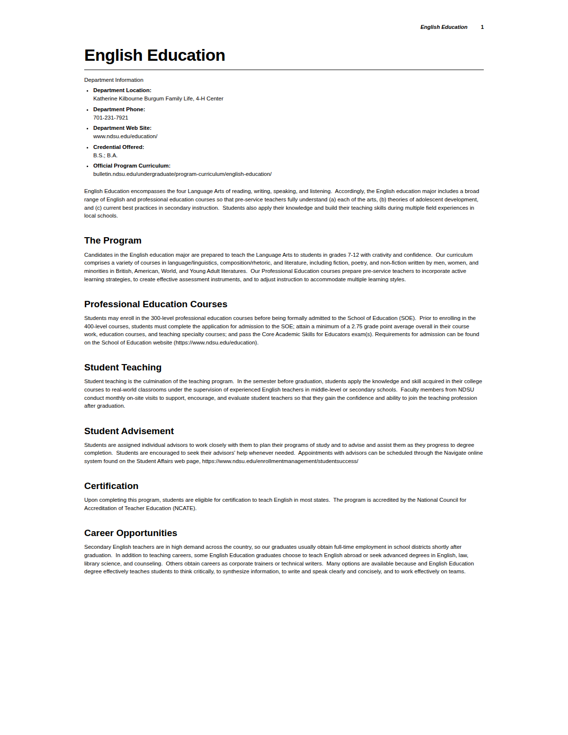English Education 1
English Education
Department Information
Department Location: Katherine Kilbourne Burgum Family Life, 4-H Center
Department Phone: 701-231-7921
Department Web Site: www.ndsu.edu/education/
Credential Offered: B.S.; B.A.
Official Program Curriculum: bulletin.ndsu.edu/undergraduate/program-curriculum/english-education/
English Education encompasses the four Language Arts of reading, writing, speaking, and listening. Accordingly, the English education major includes a broad range of English and professional education courses so that pre-service teachers fully understand (a) each of the arts, (b) theories of adolescent development, and (c) current best practices in secondary instruction. Students also apply their knowledge and build their teaching skills during multiple field experiences in local schools.
The Program
Candidates in the English education major are prepared to teach the Language Arts to students in grades 7-12 with crativity and confidence. Our curriculum comprises a variety of courses in language/linguistics, composition/rhetoric, and literature, including fiction, poetry, and non-fiction written by men, women, and minorities in British, American, World, and Young Adult literatures. Our Professional Education courses prepare pre-service teachers to incorporate active learning strategies, to create effective assessment instruments, and to adjust instruction to accommodate multiple learning styles.
Professional Education Courses
Students may enroll in the 300-level professional education courses before being formally admitted to the School of Education (SOE). Prior to enrolling in the 400-level courses, students must complete the application for admission to the SOE; attain a minimum of a 2.75 grade point average overall in their course work, education courses, and teaching specialty courses; and pass the Core Academic Skills for Educators exam(s). Requirements for admission can be found on the School of Education website (https://www.ndsu.edu/education).
Student Teaching
Student teaching is the culmination of the teaching program. In the semester before graduation, students apply the knowledge and skill acquired in their college courses to real-world classrooms under the supervision of experienced English teachers in middle-level or secondary schools. Faculty members from NDSU conduct monthly on-site visits to support, encourage, and evaluate student teachers so that they gain the confidence and ability to join the teaching profession after graduation.
Student Advisement
Students are assigned individual advisors to work closely with them to plan their programs of study and to advise and assist them as they progress to degree completion. Students are encouraged to seek their advisors' help whenever needed. Appointments with advisors can be scheduled through the Navigate online system found on the Student Affairs web page, https://www.ndsu.edu/enrollmentmanagement/studentsuccess/
Certification
Upon completing this program, students are eligible for certification to teach English in most states. The program is accredited by the National Council for Accreditation of Teacher Education (NCATE).
Career Opportunities
Secondary English teachers are in high demand across the country, so our graduates usually obtain full-time employment in school districts shortly after graduation. In addition to teaching careers, some English Education graduates choose to teach English abroad or seek advanced degrees in English, law, library science, and counseling. Others obtain careers as corporate trainers or technical writers. Many options are available because and English Education degree effectively teaches students to think critically, to synthesize information, to write and speak clearly and concisely, and to work effectively on teams.